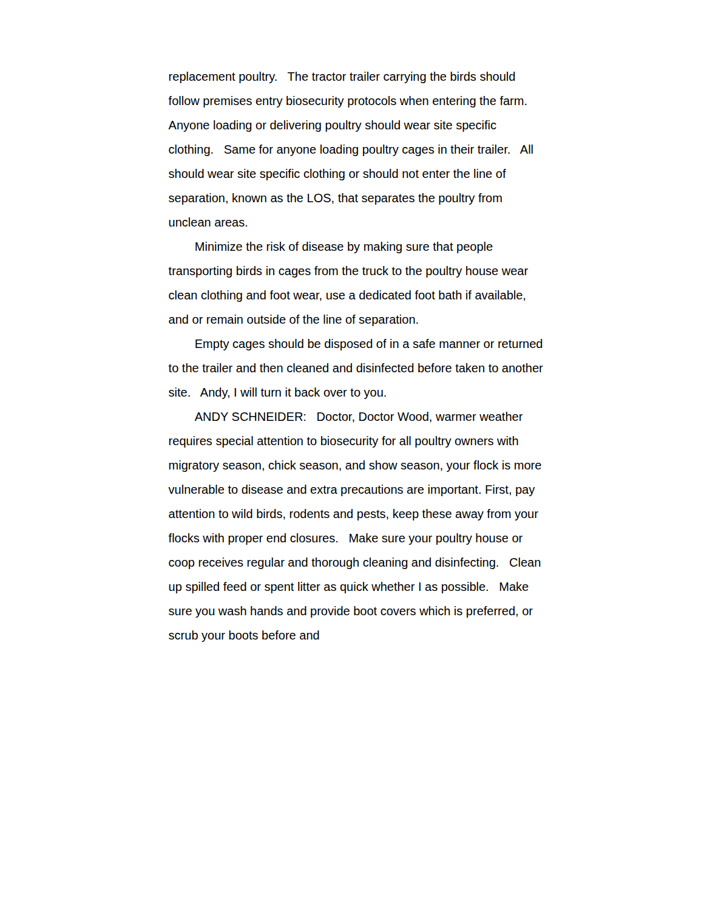replacement poultry. The tractor trailer carrying the birds should follow premises entry biosecurity protocols when entering the farm. Anyone loading or delivering poultry should wear site specific clothing. Same for anyone loading poultry cages in their trailer. All should wear site specific clothing or should not enter the line of separation, known as the LOS, that separates the poultry from unclean areas.
Minimize the risk of disease by making sure that people transporting birds in cages from the truck to the poultry house wear clean clothing and foot wear, use a dedicated foot bath if available, and or remain outside of the line of separation.
Empty cages should be disposed of in a safe manner or returned to the trailer and then cleaned and disinfected before taken to another site. Andy, I will turn it back over to you.
ANDY SCHNEIDER: Doctor, Doctor Wood, warmer weather requires special attention to biosecurity for all poultry owners with migratory season, chick season, and show season, your flock is more vulnerable to disease and extra precautions are important. First, pay attention to wild birds, rodents and pests, keep these away from your flocks with proper end closures. Make sure your poultry house or coop receives regular and thorough cleaning and disinfecting. Clean up spilled feed or spent litter as quick whether I as possible. Make sure you wash hands and provide boot covers which is preferred, or scrub your boots before and